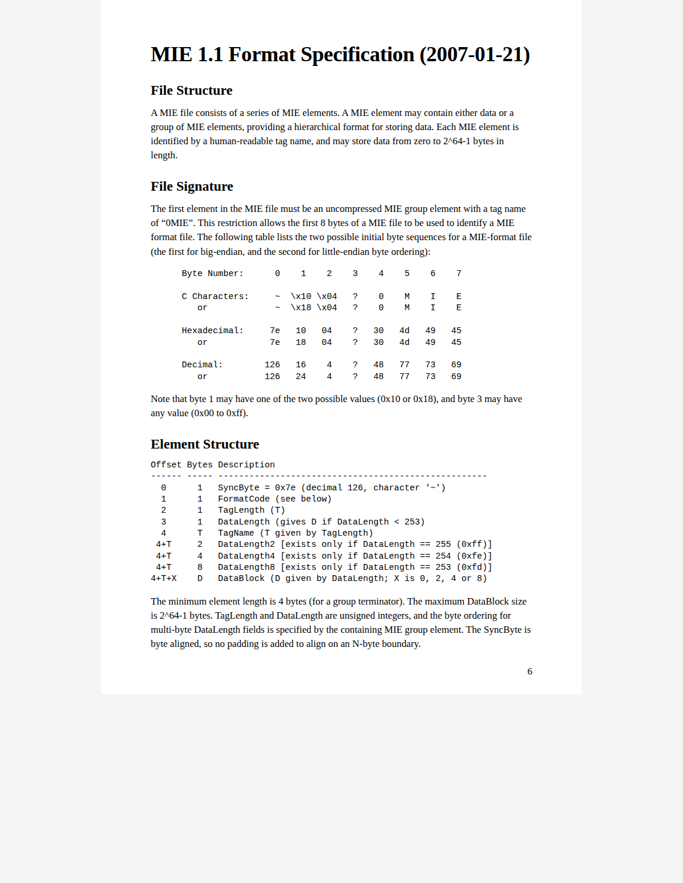MIE 1.1 Format Specification (2007-01-21)
File Structure
A MIE file consists of a series of MIE elements. A MIE element may contain either data or a group of MIE elements, providing a hierarchical format for storing data. Each MIE element is identified by a human-readable tag name, and may store data from zero to 2^64-1 bytes in length.
File Signature
The first element in the MIE file must be an uncompressed MIE group element with a tag name of “0MIE”. This restriction allows the first 8 bytes of a MIE file to be used to identify a MIE format file. The following table lists the two possible initial byte sequences for a MIE-format file (the first for big-endian, and the second for little-endian byte ordering):
Byte Number:      0    1    2    3    4    5    6    7

C Characters:     ~  \x10 \x04   ?    0    M    I    E
   or             ~  \x18 \x04   ?    0    M    I    E

Hexadecimal:     7e   10   04    ?   30   4d   49   45
   or            7e   18   04    ?   30   4d   49   45

Decimal:        126   16    4    ?   48   77   73   69
   or           126   24    4    ?   48   77   73   69
Note that byte 1 may have one of the two possible values (0x10 or 0x18), and byte 3 may have any value (0x00 to 0xff).
Element Structure
Offset Bytes Description
------ ----- ----------------------------------------------------
  0      1   SyncByte = 0x7e (decimal 126, character '~')
  1      1   FormatCode (see below)
  2      1   TagLength (T)
  3      1   DataLength (gives D if DataLength < 253)
  4      T   TagName (T given by TagLength)
 4+T     2   DataLength2 [exists only if DataLength == 255 (0xff)]
 4+T     4   DataLength4 [exists only if DataLength == 254 (0xfe)]
 4+T     8   DataLength8 [exists only if DataLength == 253 (0xfd)]
4+T+X    D   DataBlock (D given by DataLength; X is 0, 2, 4 or 8)
The minimum element length is 4 bytes (for a group terminator). The maximum DataBlock size is 2^64-1 bytes. TagLength and DataLength are unsigned integers, and the byte ordering for multi-byte DataLength fields is specified by the containing MIE group element. The SyncByte is byte aligned, so no padding is added to align on an N-byte boundary.
6